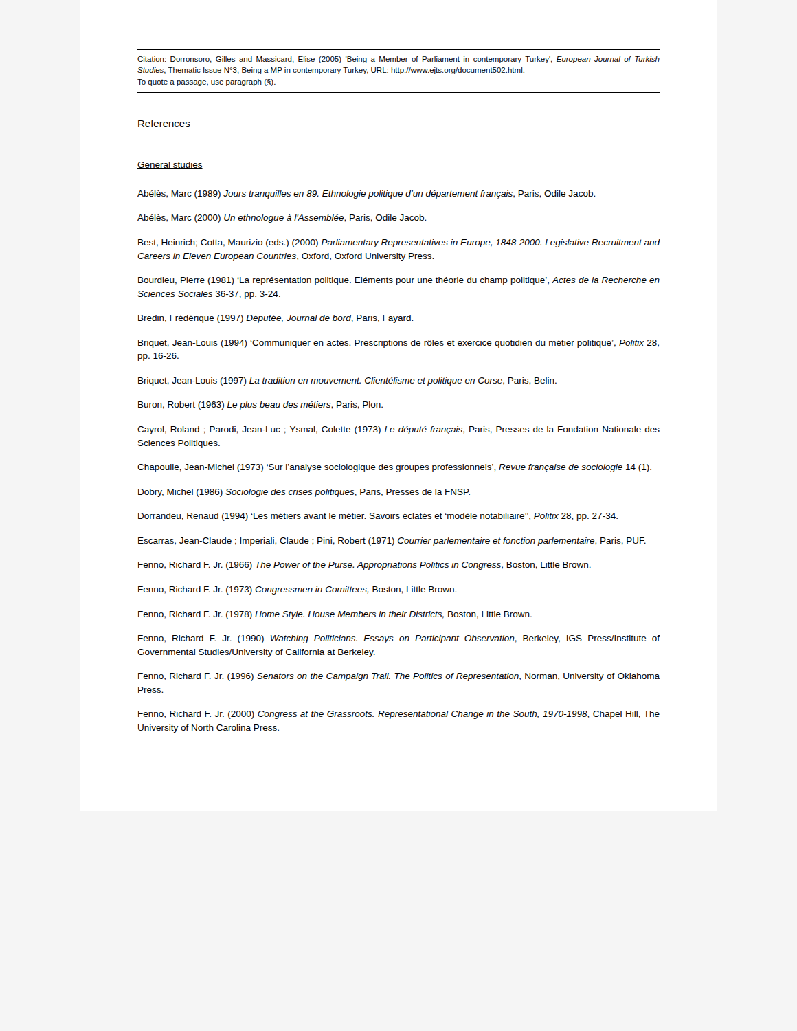Citation: Dorronsoro, Gilles and Massicard, Elise (2005) 'Being a Member of Parliament in contemporary Turkey', European Journal of Turkish Studies, Thematic Issue N°3, Being a MP in contemporary Turkey, URL: http://www.ejts.org/document502.html.
To quote a passage, use paragraph (§).
References
General studies
Abélès, Marc (1989) Jours tranquilles en 89. Ethnologie politique d’un département français, Paris, Odile Jacob.
Abélès, Marc (2000) Un ethnologue à l'Assemblée, Paris, Odile Jacob.
Best, Heinrich; Cotta, Maurizio (eds.) (2000) Parliamentary Representatives in Europe, 1848-2000. Legislative Recruitment and Careers in Eleven European Countries, Oxford, Oxford University Press.
Bourdieu, Pierre (1981) ‘La représentation politique. Eléments pour une théorie du champ politique’, Actes de la Recherche en Sciences Sociales 36-37, pp. 3-24.
Bredin, Frédérique (1997) Députée, Journal de bord, Paris, Fayard.
Briquet, Jean-Louis (1994) ‘Communiquer en actes. Prescriptions de rôles et exercice quotidien du métier politique’, Politix 28, pp. 16-26.
Briquet, Jean-Louis (1997) La tradition en mouvement. Clientélisme et politique en Corse, Paris, Belin.
Buron, Robert (1963) Le plus beau des métiers, Paris, Plon.
Cayrol, Roland ; Parodi, Jean-Luc ; Ysmal, Colette (1973) Le député français, Paris, Presses de la Fondation Nationale des Sciences Politiques.
Chapoulie, Jean-Michel (1973) ‘Sur l’analyse sociologique des groupes professionnels’, Revue française de sociologie 14 (1).
Dobry, Michel (1986) Sociologie des crises politiques, Paris, Presses de la FNSP.
Dorrandeu, Renaud (1994) ‘Les métiers avant le métier. Savoirs éclatés et ‘modèle notabiliaire’’, Politix 28, pp. 27-34.
Escarras, Jean-Claude ; Imperiali, Claude ; Pini, Robert (1971) Courrier parlementaire et fonction parlementaire, Paris, PUF.
Fenno, Richard F. Jr. (1966) The Power of the Purse. Appropriations Politics in Congress, Boston, Little Brown.
Fenno, Richard F. Jr. (1973) Congressmen in Comittees, Boston, Little Brown.
Fenno, Richard F. Jr. (1978) Home Style. House Members in their Districts, Boston, Little Brown.
Fenno, Richard F. Jr. (1990) Watching Politicians. Essays on Participant Observation, Berkeley, IGS Press/Institute of Governmental Studies/University of California at Berkeley.
Fenno, Richard F. Jr. (1996) Senators on the Campaign Trail. The Politics of Representation, Norman, University of Oklahoma Press.
Fenno, Richard F. Jr. (2000) Congress at the Grassroots. Representational Change in the South, 1970-1998, Chapel Hill, The University of North Carolina Press.